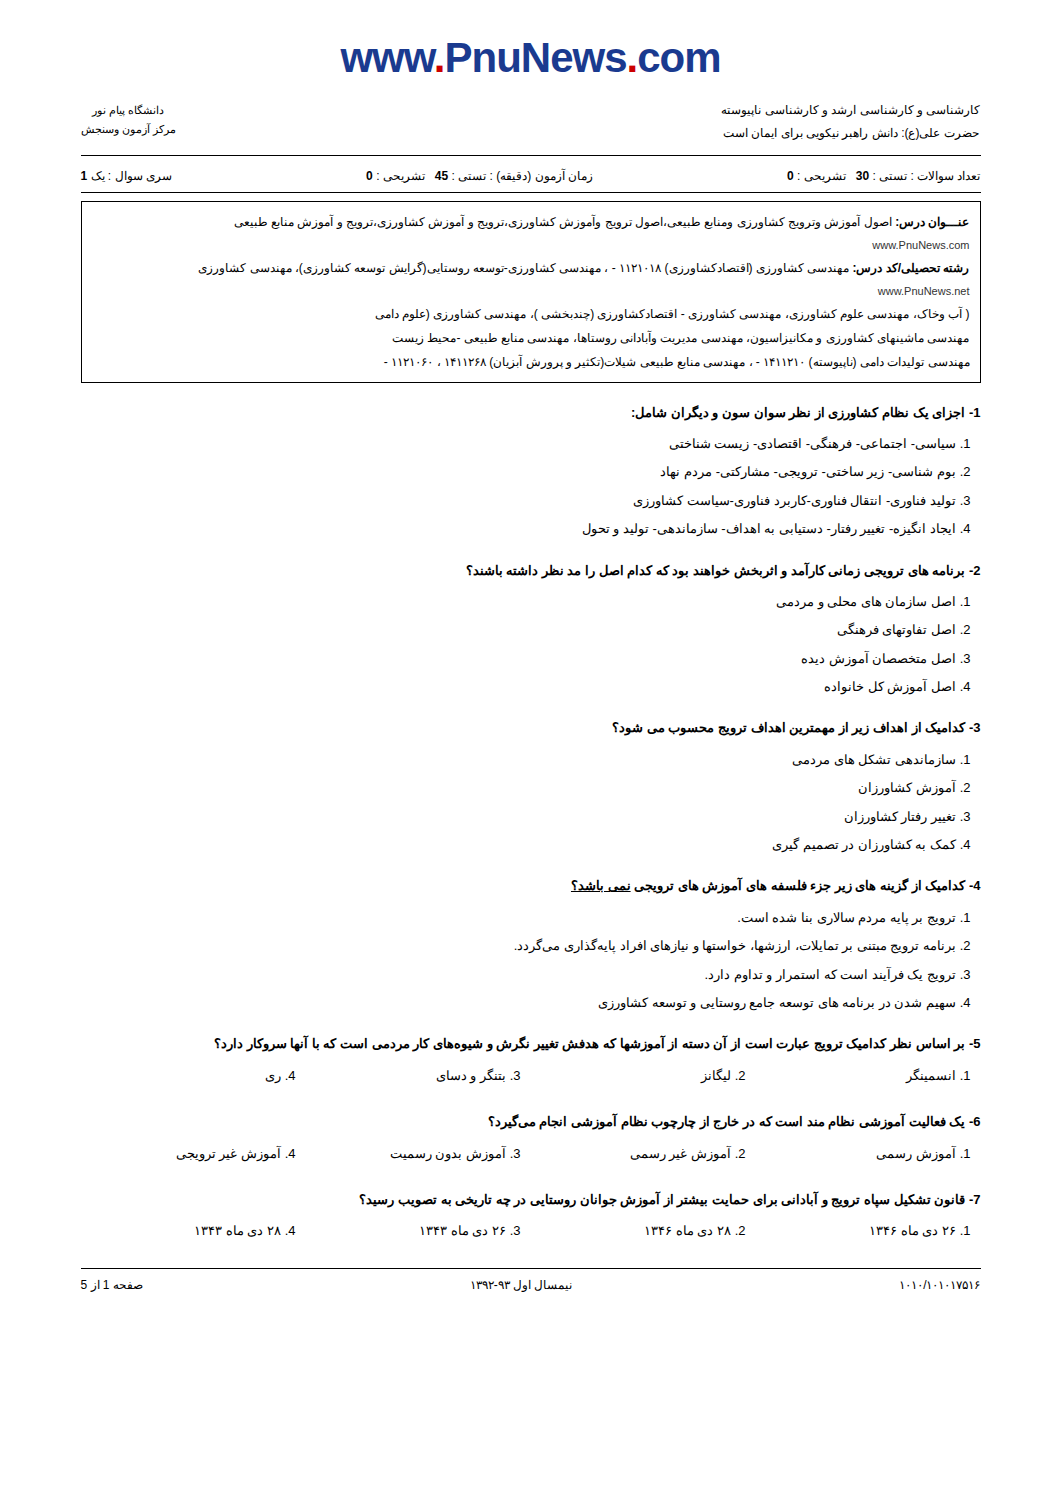www. PnuNews. com
کارشناسی و کارشناسی ارشد و کارشناسی ناپیوسته
حضرت علی(ع): دانش راهبر نیکویی برای ایمان است
دانشگاه پیام نور
مرکز آزمون وسنجش
تعداد سوالات : تستی : 30 تشریحی : 0
زمان آزمون (دقیقه) : تستی : 45 تشریحی : 0
سری سوال : یک 1
عنـــوان درس: اصول آموزش وترویج کشاورزی ومنابع طبیعی،اصول ترویج وآموزش کشاورزی،ترویج و آموزش کشاورزی،ترویج و آموزش منابع طبیعی
www.PnuNews.com
رشته تحصیلی/کد درس: مهندسی کشاورزی (اقتصادکشاورزی) ۱۱۲۱۰۱۸ - ، مهندسی کشاورزی-توسعه روستایی(گرایش توسعه کشاورزی)، مهندسی کشاورزی
www.PnuNews.net
( آب وخاک، مهندسی علوم کشاورزی، مهندسی کشاورزی - اقتصادکشاورزی (چندبخشی )، مهندسی کشاورزی (علوم دامی
مهندسی ماشینهای کشاورزی و مکانیزاسیون، مهندسی مدیریت وآبادانی روستاها، مهندسی منابع طبیعی -محیط زیست
مهندسی تولیدات دامی (ناپیوسته) ۱۴۱۱۲۱۰ - ، مهندسی منابع طبیعی شیلات(تکثیر و پرورش آبزیان) ۱۴۱۱۲۶۸ ، ۱۱۲۱۰۶۰ -
1- اجزای یک نظام کشاورزی از نظر سوان سون و دیگران شامل:
1. سیاسی- اجتماعی- فرهنگی- اقتصادی- زیست شناختی
2. بوم شناسی- زیر ساختی- ترویجی- مشارکتی- مردم نهاد
3. تولید فناوری- انتقال فناوری-کاربرد فناوری-سیاست کشاورزی
4. ایجاد انگیزه- تغییر رفتار- دستیابی به اهداف- سازماندهی- تولید و تحول
2- برنامه های ترویجی زمانی کارآمد و اثربخش خواهند بود که کدام اصل را مد نظر داشته باشند؟
1. اصل سازمان های محلی و مردمی
2. اصل تفاوتهای فرهنگی
3. اصل متخصصان آموزش دیده
4. اصل آموزش کل خانواده
3- کدامیک از اهداف زیر از مهمترین اهداف ترویج محسوب می شود؟
1. سازماندهی تشکل های مردمی
2. آموزش کشاورزان
3. تغییر رفتار کشاورزان
4. کمک به کشاورزان در تصمیم گیری
4- کدامیک از گزینه های زیر جزء فلسفه های آموزش های ترویجی نمی باشد؟
1. ترویج بر پایه مردم سالاری بنا شده است.
2. برنامه ترویج مبتنی بر تمایلات، ارزشها، خواستها و نیازهای افراد پایه‌گذاری می‌گردد.
3. ترویج یک فرآیند است که استمرار و تداوم دارد.
4. سهیم شدن در برنامه های توسعه جامع روستایی و توسعه کشاورزی
5- بر اساس نظر کدامیک ترویج عبارت است از آن دسته از آموزشها که هدفش تغییر نگرش و شیوه‌های کار مردمی است که با آنها سروکار دارد؟
1. انسمینگر
2. لیگانز
3. بتنگر و دسای
4. ری
6- یک فعالیت آموزشی نظام مند است که در خارج از چارچوب نظام آموزشی انجام می‌گیرد؟
1. آموزش رسمی
2. آموزش غیر رسمی
3. آموزش بدون رسمیت
4. آموزش غیر ترویجی
7- قانون تشکیل سپاه ترویج و آبادانی برای حمایت بیشتر از آموزش جوانان روستایی در چه تاریخی به تصویب رسید؟
1. ۲۶ دی ماه ۱۳۴۶
2. ۲۸ دی ماه ۱۳۴۶
3. ۲۶ دی ماه ۱۳۴۳
4. ۲۸ دی ماه ۱۳۴۳
۱۰۱۰/۱۰۱۰۱۷۵۱۶
نیمسال اول ۹۳-۱۳۹۲
صفحه 1 از 5